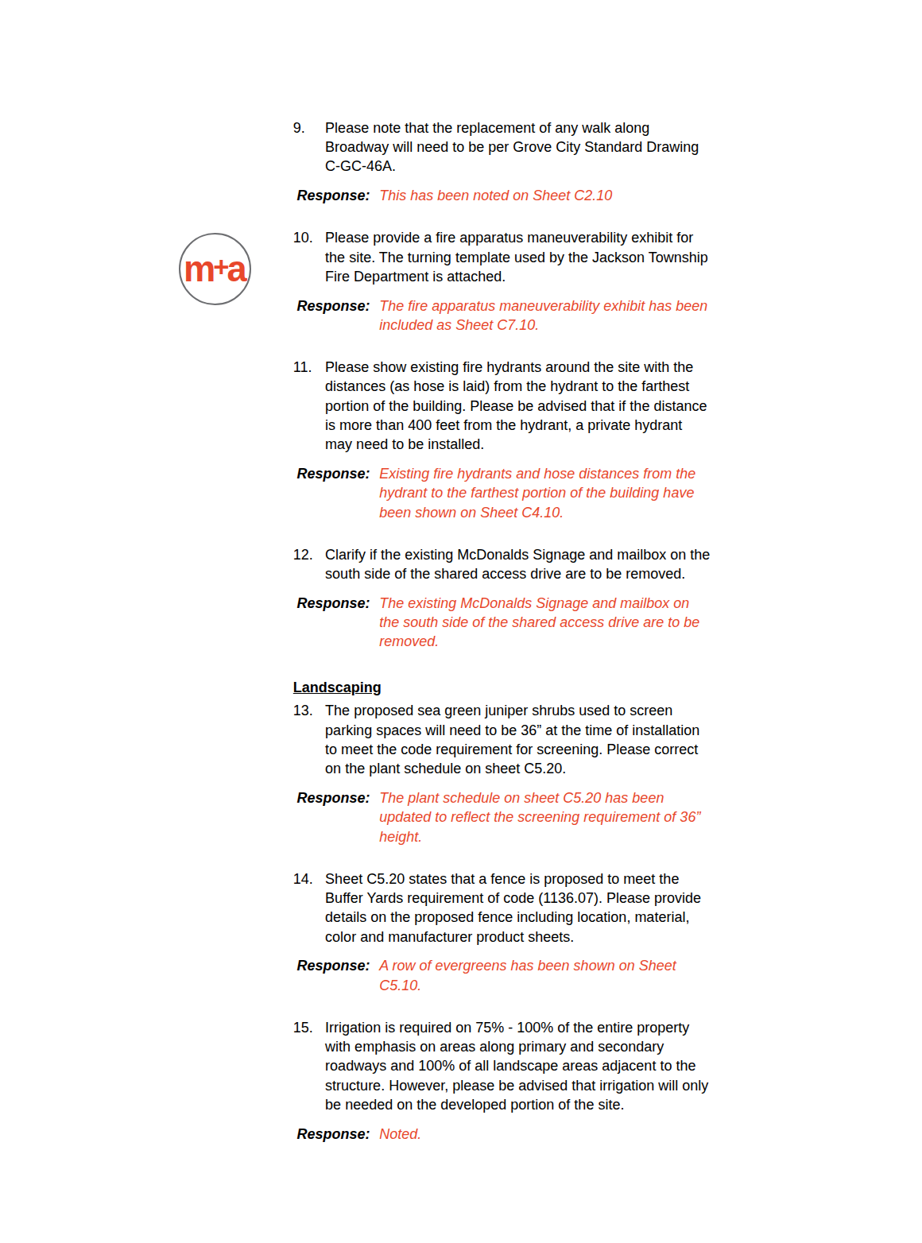m+a
9. Please note that the replacement of any walk along Broadway will need to be per Grove City Standard Drawing C-GC-46A.
Response: This has been noted on Sheet C2.10
10. Please provide a fire apparatus maneuverability exhibit for the site. The turning template used by the Jackson Township Fire Department is attached.
Response: The fire apparatus maneuverability exhibit has been included as Sheet C7.10.
11. Please show existing fire hydrants around the site with the distances (as hose is laid) from the hydrant to the farthest portion of the building. Please be advised that if the distance is more than 400 feet from the hydrant, a private hydrant may need to be installed.
Response: Existing fire hydrants and hose distances from the hydrant to the farthest portion of the building have been shown on Sheet C4.10.
12. Clarify if the existing McDonalds Signage and mailbox on the south side of the shared access drive are to be removed.
Response: The existing McDonalds Signage and mailbox on the south side of the shared access drive are to be removed.
Landscaping
13. The proposed sea green juniper shrubs used to screen parking spaces will need to be 36” at the time of installation to meet the code requirement for screening. Please correct on the plant schedule on sheet C5.20.
Response: The plant schedule on sheet C5.20 has been updated to reflect the screening requirement of 36” height.
14. Sheet C5.20 states that a fence is proposed to meet the Buffer Yards requirement of code (1136.07). Please provide details on the proposed fence including location, material, color and manufacturer product sheets.
Response: A row of evergreens has been shown on Sheet C5.10.
15. Irrigation is required on 75% - 100% of the entire property with emphasis on areas along primary and secondary roadways and 100% of all landscape areas adjacent to the structure. However, please be advised that irrigation will only be needed on the developed portion of the site.
Response: Noted.